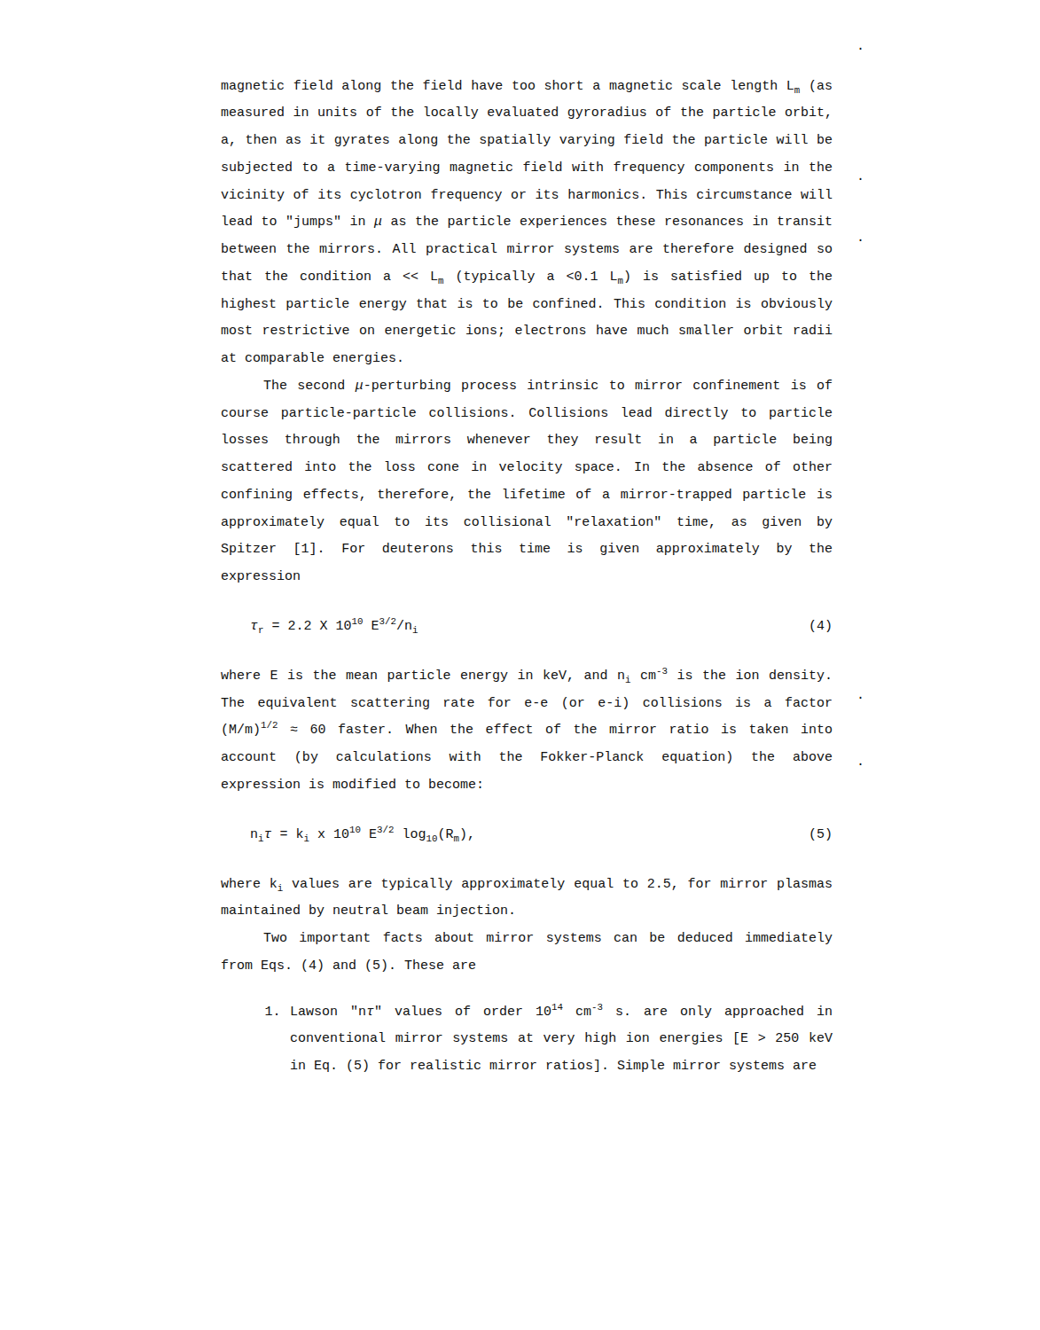· · ·
magnetic field along the field have too short a magnetic scale length Lm (as measured in units of the locally evaluated gyroradius of the particle orbit, a, then as it gyrates along the spatially varying field the particle will be subjected to a time-varying magnetic field with frequency components in the vicinity of its cyclotron frequency or its harmonics. This circumstance will lead to "jumps" in μ as the particle experiences these resonances in transit between the mirrors. All practical mirror systems are therefore designed so that the condition a << Lm (typically a <0.1 Lm) is satisfied up to the highest particle energy that is to be confined. This condition is obviously most restrictive on energetic ions; electrons have much smaller orbit radii at comparable energies.
The second μ-perturbing process intrinsic to mirror confinement is of course particle-particle collisions. Collisions lead directly to particle losses through the mirrors whenever they result in a particle being scattered into the loss cone in velocity space. In the absence of other confining effects, therefore, the lifetime of a mirror-trapped particle is approximately equal to its collisional "relaxation" time, as given by Spitzer [1]. For deuterons this time is given approximately by the expression
τr = 2.2 X 1010 E3/2/ni (4)
where E is the mean particle energy in keV, and ni cm-3 is the ion density. The equivalent scattering rate for e-e (or e-i) collisions is a factor (M/m)1/2 ≈ 60 faster. When the effect of the mirror ratio is taken into account (by calculations with the Fokker-Planck equation) the above expression is modified to become:
niτ = ki x 1010 E3/2 log10(Rm), (5)
where ki values are typically approximately equal to 2.5, for mirror plasmas maintained by neutral beam injection.
Two important facts about mirror systems can be deduced immediately from Eqs. (4) and (5). These are
· ·
Lawson "nτ" values of order 1014 cm-3 s. are only approached in conventional mirror systems at very high ion energies [E > 250 keV in Eq. (5) for realistic mirror ratios]. Simple mirror systems are